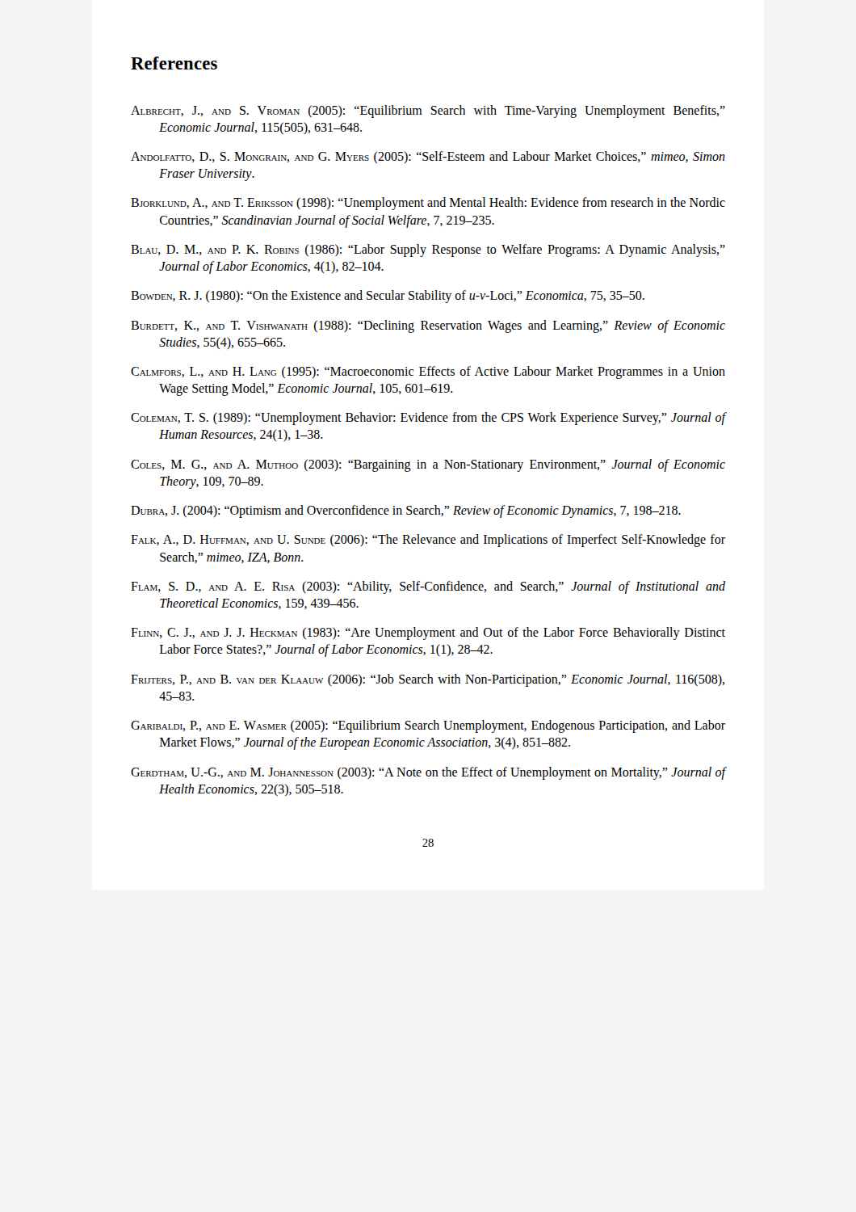References
Albrecht, J., and S. Vroman (2005): “Equilibrium Search with Time-Varying Unemployment Benefits,” Economic Journal, 115(505), 631–648.
Andolfatto, D., S. Mongrain, and G. Myers (2005): “Self-Esteem and Labour Market Choices,” mimeo, Simon Fraser University.
Bjorklund, A., and T. Eriksson (1998): “Unemployment and Mental Health: Evidence from research in the Nordic Countries,” Scandinavian Journal of Social Welfare, 7, 219–235.
Blau, D. M., and P. K. Robins (1986): “Labor Supply Response to Welfare Programs: A Dynamic Analysis,” Journal of Labor Economics, 4(1), 82–104.
Bowden, R. J. (1980): “On the Existence and Secular Stability of u-v-Loci,” Economica, 75, 35–50.
Burdett, K., and T. Vishwanath (1988): “Declining Reservation Wages and Learning,” Review of Economic Studies, 55(4), 655–665.
Calmfors, L., and H. Lang (1995): “Macroeconomic Effects of Active Labour Market Programmes in a Union Wage Setting Model,” Economic Journal, 105, 601–619.
Coleman, T. S. (1989): “Unemployment Behavior: Evidence from the CPS Work Experience Survey,” Journal of Human Resources, 24(1), 1–38.
Coles, M. G., and A. Muthoo (2003): “Bargaining in a Non-Stationary Environment,” Journal of Economic Theory, 109, 70–89.
Dubra, J. (2004): “Optimism and Overconfidence in Search,” Review of Economic Dynamics, 7, 198–218.
Falk, A., D. Huffman, and U. Sunde (2006): “The Relevance and Implications of Imperfect Self-Knowledge for Search,” mimeo, IZA, Bonn.
Flam, S. D., and A. E. Risa (2003): “Ability, Self-Confidence, and Search,” Journal of Institutional and Theoretical Economics, 159, 439–456.
Flinn, C. J., and J. J. Heckman (1983): “Are Unemployment and Out of the Labor Force Behaviorally Distinct Labor Force States?,” Journal of Labor Economics, 1(1), 28–42.
Frijters, P., and B. van der Klaauw (2006): “Job Search with Non-Participation,” Economic Journal, 116(508), 45–83.
Garibaldi, P., and E. Wasmer (2005): “Equilibrium Search Unemployment, Endogenous Participation, and Labor Market Flows,” Journal of the European Economic Association, 3(4), 851–882.
Gerdtham, U.-G., and M. Johannesson (2003): “A Note on the Effect of Unemployment on Mortality,” Journal of Health Economics, 22(3), 505–518.
28